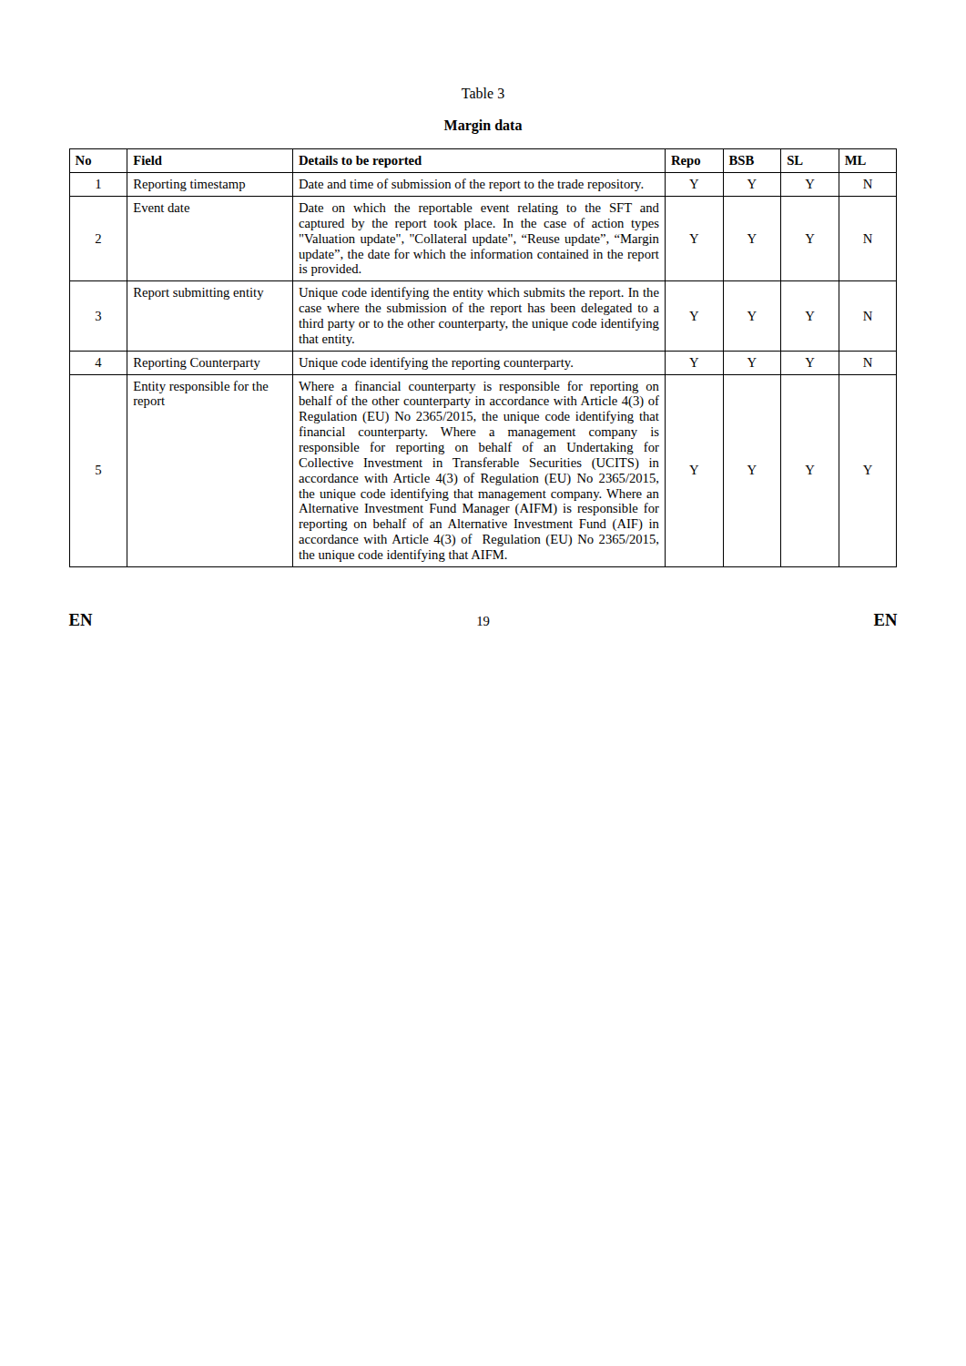Table 3
Margin data
| No | Field | Details to be reported | Repo | BSB | SL | ML |
| --- | --- | --- | --- | --- | --- | --- |
| 1 | Reporting timestamp | Date and time of submission of the report to the trade repository. | Y | Y | Y | N |
| 2 | Event date | Date on which the reportable event relating to the SFT and captured by the report took place. In the case of action types "Valuation update", "Collateral update", “Reuse update”, “Margin update”, the date for which the information contained in the report is provided. | Y | Y | Y | N |
| 3 | Report submitting entity | Unique code identifying the entity which submits the report. In the case where the submission of the report has been delegated to a third party or to the other counterparty, the unique code identifying that entity. | Y | Y | Y | N |
| 4 | Reporting Counterparty | Unique code identifying the reporting counterparty. | Y | Y | Y | N |
| 5 | Entity responsible for the report | Where a financial counterparty is responsible for reporting on behalf of the other counterparty in accordance with Article 4(3) of Regulation (EU) No 2365/2015, the unique code identifying that financial counterparty. Where a management company is responsible for reporting on behalf of an Undertaking for Collective Investment in Transferable Securities (UCITS) in accordance with Article 4(3) of Regulation (EU) No 2365/2015, the unique code identifying that management company. Where an Alternative Investment Fund Manager (AIFM) is responsible for reporting on behalf of an Alternative Investment Fund (AIF) in accordance with Article 4(3) of Regulation (EU) No 2365/2015, the unique code identifying that AIFM. | Y | Y | Y | Y |
EN 19 EN